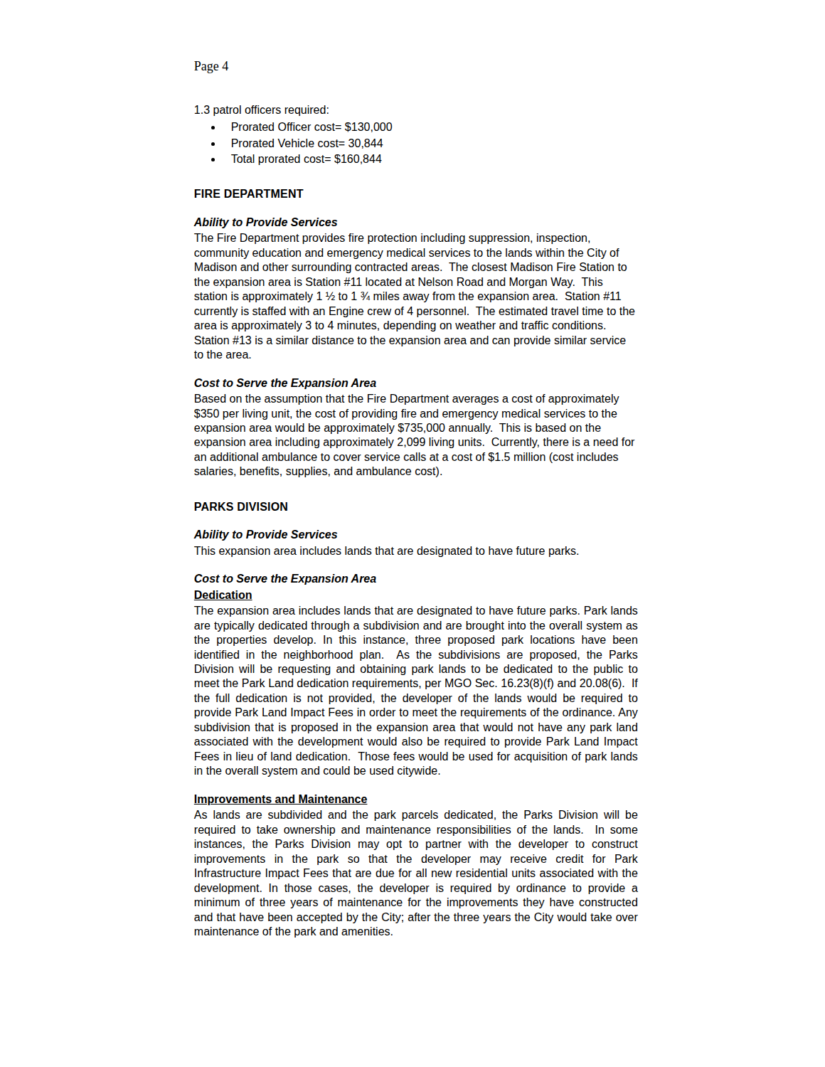Page 4
1.3 patrol officers required:
Prorated Officer cost= $130,000
Prorated Vehicle cost= 30,844
Total prorated cost= $160,844
FIRE DEPARTMENT
Ability to Provide Services
The Fire Department provides fire protection including suppression, inspection, community education and emergency medical services to the lands within the City of Madison and other surrounding contracted areas. The closest Madison Fire Station to the expansion area is Station #11 located at Nelson Road and Morgan Way. This station is approximately 1 ½ to 1 ¾ miles away from the expansion area. Station #11 currently is staffed with an Engine crew of 4 personnel. The estimated travel time to the area is approximately 3 to 4 minutes, depending on weather and traffic conditions. Station #13 is a similar distance to the expansion area and can provide similar service to the area.
Cost to Serve the Expansion Area
Based on the assumption that the Fire Department averages a cost of approximately $350 per living unit, the cost of providing fire and emergency medical services to the expansion area would be approximately $735,000 annually. This is based on the expansion area including approximately 2,099 living units. Currently, there is a need for an additional ambulance to cover service calls at a cost of $1.5 million (cost includes salaries, benefits, supplies, and ambulance cost).
PARKS DIVISION
Ability to Provide Services
This expansion area includes lands that are designated to have future parks.
Cost to Serve the Expansion Area
Dedication
The expansion area includes lands that are designated to have future parks. Park lands are typically dedicated through a subdivision and are brought into the overall system as the properties develop. In this instance, three proposed park locations have been identified in the neighborhood plan. As the subdivisions are proposed, the Parks Division will be requesting and obtaining park lands to be dedicated to the public to meet the Park Land dedication requirements, per MGO Sec. 16.23(8)(f) and 20.08(6). If the full dedication is not provided, the developer of the lands would be required to provide Park Land Impact Fees in order to meet the requirements of the ordinance. Any subdivision that is proposed in the expansion area that would not have any park land associated with the development would also be required to provide Park Land Impact Fees in lieu of land dedication. Those fees would be used for acquisition of park lands in the overall system and could be used citywide.
Improvements and Maintenance
As lands are subdivided and the park parcels dedicated, the Parks Division will be required to take ownership and maintenance responsibilities of the lands. In some instances, the Parks Division may opt to partner with the developer to construct improvements in the park so that the developer may receive credit for Park Infrastructure Impact Fees that are due for all new residential units associated with the development. In those cases, the developer is required by ordinance to provide a minimum of three years of maintenance for the improvements they have constructed and that have been accepted by the City; after the three years the City would take over maintenance of the park and amenities.